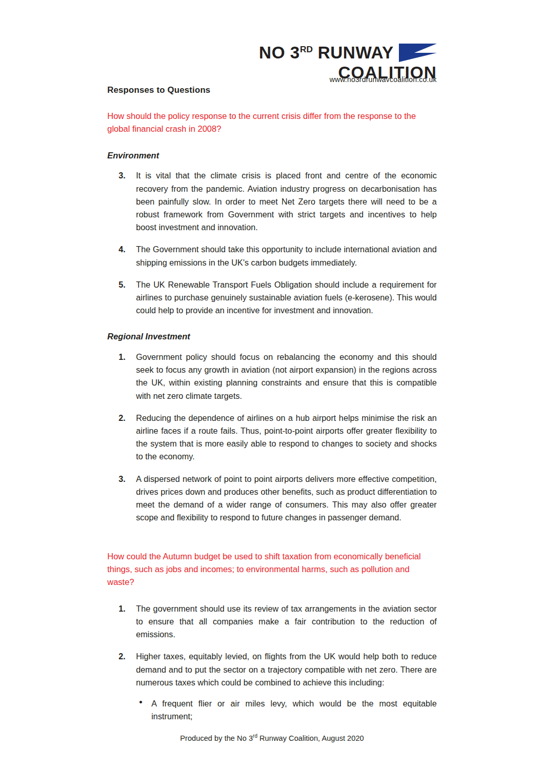NO 3RD RUNWAY COALITION
www.no3rdrunwavcoalition.co.uk
Responses to Questions
How should the policy response to the current crisis differ from the response to the global financial crash in 2008?
Environment
It is vital that the climate crisis is placed front and centre of the economic recovery from the pandemic. Aviation industry progress on decarbonisation has been painfully slow. In order to meet Net Zero targets there will need to be a robust framework from Government with strict targets and incentives to help boost investment and innovation.
The Government should take this opportunity to include international aviation and shipping emissions in the UK's carbon budgets immediately.
The UK Renewable Transport Fuels Obligation should include a requirement for airlines to purchase genuinely sustainable aviation fuels (e-kerosene). This would could help to provide an incentive for investment and innovation.
Regional Investment
Government policy should focus on rebalancing the economy and this should seek to focus any growth in aviation (not airport expansion) in the regions across the UK, within existing planning constraints and ensure that this is compatible with net zero climate targets.
Reducing the dependence of airlines on a hub airport helps minimise the risk an airline faces if a route fails. Thus, point-to-point airports offer greater flexibility to the system that is more easily able to respond to changes to society and shocks to the economy.
A dispersed network of point to point airports delivers more effective competition, drives prices down and produces other benefits, such as product differentiation to meet the demand of a wider range of consumers. This may also offer greater scope and flexibility to respond to future changes in passenger demand.
How could the Autumn budget be used to shift taxation from economically beneficial things, such as jobs and incomes; to environmental harms, such as pollution and waste?
The government should use its review of tax arrangements in the aviation sector to ensure that all companies make a fair contribution to the reduction of emissions.
Higher taxes, equitably levied, on flights from the UK would help both to reduce demand and to put the sector on a trajectory compatible with net zero. There are numerous taxes which could be combined to achieve this including:
A frequent flier or air miles levy, which would be the most equitable instrument;
Produced by the No 3rd Runway Coalition, August 2020